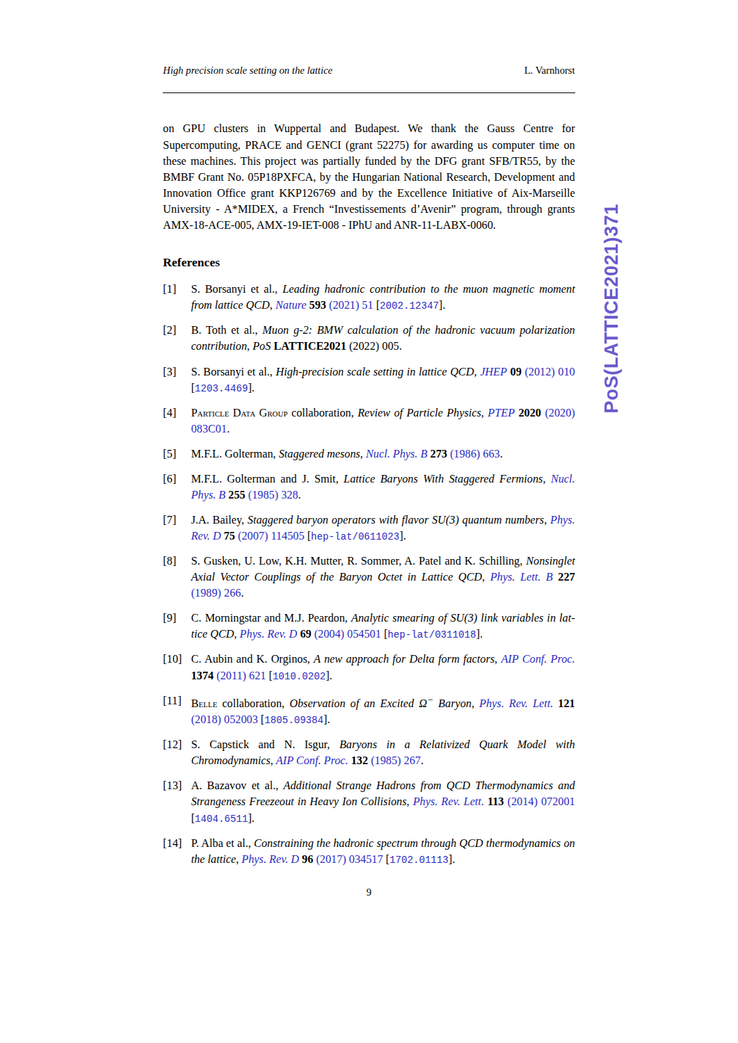High precision scale setting on the lattice L. Varnhorst
PoS(LATTICE2021)371
on GPU clusters in Wuppertal and Budapest. We thank the Gauss Centre for Supercomputing, PRACE and GENCI (grant 52275) for awarding us computer time on these machines. This project was partially funded by the DFG grant SFB/TR55, by the BMBF Grant No. 05P18PXFCA, by the Hungarian National Research, Development and Innovation Office grant KKP126769 and by the Excellence Initiative of Aix-Marseille University - A*MIDEX, a French “Investissements d’Avenir” program, through grants AMX-18-ACE-005, AMX-19-IET-008 - IPhU and ANR-11-LABX-0060.
References
S. Borsanyi et al., Leading hadronic contribution to the muon magnetic moment from lattice QCD, Nature 593 (2021) 51 [2002.12347].
B. Toth et al., Muon g-2: BMW calculation of the hadronic vacuum polarization contribution, PoS LATTICE2021 (2022) 005.
S. Borsanyi et al., High-precision scale setting in lattice QCD, JHEP 09 (2012) 010 [1203.4469].
Particle Data Group collaboration, Review of Particle Physics, PTEP 2020 (2020) 083C01.
M.F.L. Golterman, Staggered mesons, Nucl. Phys. B 273 (1986) 663.
M.F.L. Golterman and J. Smit, Lattice Baryons With Staggered Fermions, Nucl. Phys. B 255 (1985) 328.
J.A. Bailey, Staggered baryon operators with flavor SU(3) quantum numbers, Phys. Rev. D 75 (2007) 114505 [hep-lat/0611023].
S. Gusken, U. Low, K.H. Mutter, R. Sommer, A. Patel and K. Schilling, Nonsinglet Axial Vector Couplings of the Baryon Octet in Lattice QCD, Phys. Lett. B 227 (1989) 266.
C. Morningstar and M.J. Peardon, Analytic smearing of SU(3) link variables in lattice QCD, Phys. Rev. D 69 (2004) 054501 [hep-lat/0311018].
C. Aubin and K. Orginos, A new approach for Delta form factors, AIP Conf. Proc. 1374 (2011) 621 [1010.0202].
Belle collaboration, Observation of an Excited Ω− Baryon, Phys. Rev. Lett. 121 (2018) 052003 [1805.09384].
S. Capstick and N. Isgur, Baryons in a Relativized Quark Model with Chromodynamics, AIP Conf. Proc. 132 (1985) 267.
A. Bazavov et al., Additional Strange Hadrons from QCD Thermodynamics and Strangeness Freezeout in Heavy Ion Collisions, Phys. Rev. Lett. 113 (2014) 072001 [1404.6511].
P. Alba et al., Constraining the hadronic spectrum through QCD thermodynamics on the lattice, Phys. Rev. D 96 (2017) 034517 [1702.01113].
9